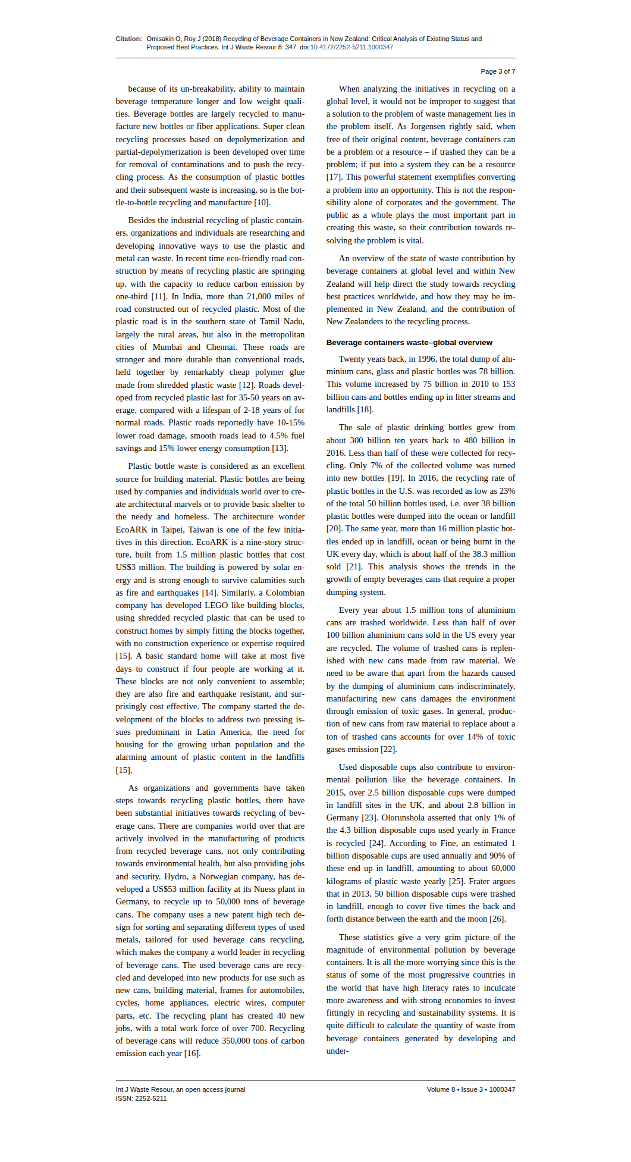Citation: Omisakin O, Roy J (2018) Recycling of Beverage Containers in New Zealand: Critical Analysis of Existing Status and Proposed Best Practices. Int J Waste Resour 8: 347. doi:10.4172/2252-5211.1000347
Page 3 of 7
because of its un-breakability, ability to maintain beverage temperature longer and low weight qualities. Beverage bottles are largely recycled to manufacture new bottles or fiber applications. Super clean recycling processes based on depolymerization and partial-depolymerization is been developed over time for removal of contaminations and to push the recycling process. As the consumption of plastic bottles and their subsequent waste is increasing, so is the bottle-to-bottle recycling and manufacture [10].
Besides the industrial recycling of plastic containers, organizations and individuals are researching and developing innovative ways to use the plastic and metal can waste. In recent time eco-friendly road construction by means of recycling plastic are springing up, with the capacity to reduce carbon emission by one-third [11]. In India, more than 21,000 miles of road constructed out of recycled plastic. Most of the plastic road is in the southern state of Tamil Nadu, largely the rural areas, but also in the metropolitan cities of Mumbai and Chennai. These roads are stronger and more durable than conventional roads, held together by remarkably cheap polymer glue made from shredded plastic waste [12]. Roads developed from recycled plastic last for 35-50 years on average, compared with a lifespan of 2-18 years of for normal roads. Plastic roads reportedly have 10-15% lower road damage, smooth roads lead to 4.5% fuel savings and 15% lower energy consumption [13].
Plastic bottle waste is considered as an excellent source for building material. Plastic bottles are being used by companies and individuals world over to create architectural marvels or to provide basic shelter to the needy and homeless. The architecture wonder EcoARK in Taipei, Taiwan is one of the few initiatives in this direction. EcoARK is a nine-story structure, built from 1.5 million plastic bottles that cost US$3 million. The building is powered by solar energy and is strong enough to survive calamities such as fire and earthquakes [14]. Similarly, a Colombian company has developed LEGO like building blocks, using shredded recycled plastic that can be used to construct homes by simply fitting the blocks together, with no construction experience or expertise required [15]. A basic standard home will take at most five days to construct if four people are working at it. These blocks are not only convenient to assemble; they are also fire and earthquake resistant, and surprisingly cost effective. The company started the development of the blocks to address two pressing issues predominant in Latin America, the need for housing for the growing urban population and the alarming amount of plastic content in the landfills [15].
As organizations and governments have taken steps towards recycling plastic bottles, there have been substantial initiatives towards recycling of beverage cans. There are companies world over that are actively involved in the manufacturing of products from recycled beverage cans, not only contributing towards environmental health, but also providing jobs and security. Hydro, a Norwegian company, has developed a US$53 million facility at its Nuess plant in Germany, to recycle up to 50,000 tons of beverage cans. The company uses a new patent high tech design for sorting and separating different types of used metals, tailored for used beverage cans recycling, which makes the company a world leader in recycling of beverage cans. The used beverage cans are recycled and developed into new products for use such as new cans, building material, frames for automobiles, cycles, home appliances, electric wires, computer parts, etc. The recycling plant has created 40 new jobs, with a total work force of over 700. Recycling of beverage cans will reduce 350,000 tons of carbon emission each year [16].
When analyzing the initiatives in recycling on a global level, it would not be improper to suggest that a solution to the problem of waste management lies in the problem itself. As Jorgensen rightly said, when free of their original content, beverage containers can be a problem or a resource – if trashed they can be a problem; if put into a system they can be a resource [17]. This powerful statement exemplifies converting a problem into an opportunity. This is not the responsibility alone of corporates and the government. The public as a whole plays the most important part in creating this waste, so their contribution towards resolving the problem is vital.
An overview of the state of waste contribution by beverage containers at global level and within New Zealand will help direct the study towards recycling best practices worldwide, and how they may be implemented in New Zealand, and the contribution of New Zealanders to the recycling process.
Beverage containers waste–global overview
Twenty years back, in 1996, the total dump of aluminium cans, glass and plastic bottles was 78 billion. This volume increased by 75 billion in 2010 to 153 billion cans and bottles ending up in litter streams and landfills [18].
The sale of plastic drinking bottles grew from about 300 billion ten years back to 480 billion in 2016. Less than half of these were collected for recycling. Only 7% of the collected volume was turned into new bottles [19]. In 2016, the recycling rate of plastic bottles in the U.S. was recorded as low as 23% of the total 50 billion bottles used, i.e. over 38 billion plastic bottles were dumped into the ocean or landfill [20]. The same year, more than 16 million plastic bottles ended up in landfill, ocean or being burnt in the UK every day, which is about half of the 38.3 million sold [21]. This analysis shows the trends in the growth of empty beverages cans that require a proper dumping system.
Every year about 1.5 million tons of aluminium cans are trashed worldwide. Less than half of over 100 billion aluminium cans sold in the US every year are recycled. The volume of trashed cans is replenished with new cans made from raw material. We need to be aware that apart from the hazards caused by the dumping of aluminium cans indiscriminately, manufacturing new cans damages the environment through emission of toxic gases. In general, production of new cans from raw material to replace about a ton of trashed cans accounts for over 14% of toxic gases emission [22].
Used disposable cups also contribute to environmental pollution like the beverage containers. In 2015, over 2.5 billion disposable cups were dumped in landfill sites in the UK, and about 2.8 billion in Germany [23]. Olorunshola asserted that only 1% of the 4.3 billion disposable cups used yearly in France is recycled [24]. According to Fine, an estimated 1 billion disposable cups are used annually and 90% of these end up in landfill, amounting to about 60,000 kilograms of plastic waste yearly [25]. Frater argues that in 2013, 50 billion disposable cups were trashed in landfill, enough to cover five times the back and forth distance between the earth and the moon [26].
These statistics give a very grim picture of the magnitude of environmental pollution by beverage containers. It is all the more worrying since this is the status of some of the most progressive countries in the world that have high literacy rates to inculcate more awareness and with strong economies to invest fittingly in recycling and sustainability systems. It is quite difficult to calculate the quantity of waste from beverage containers generated by developing and under-
Int J Waste Resour, an open access journal
ISSN: 2252-5211
Volume 8 • Issue 3 • 1000347